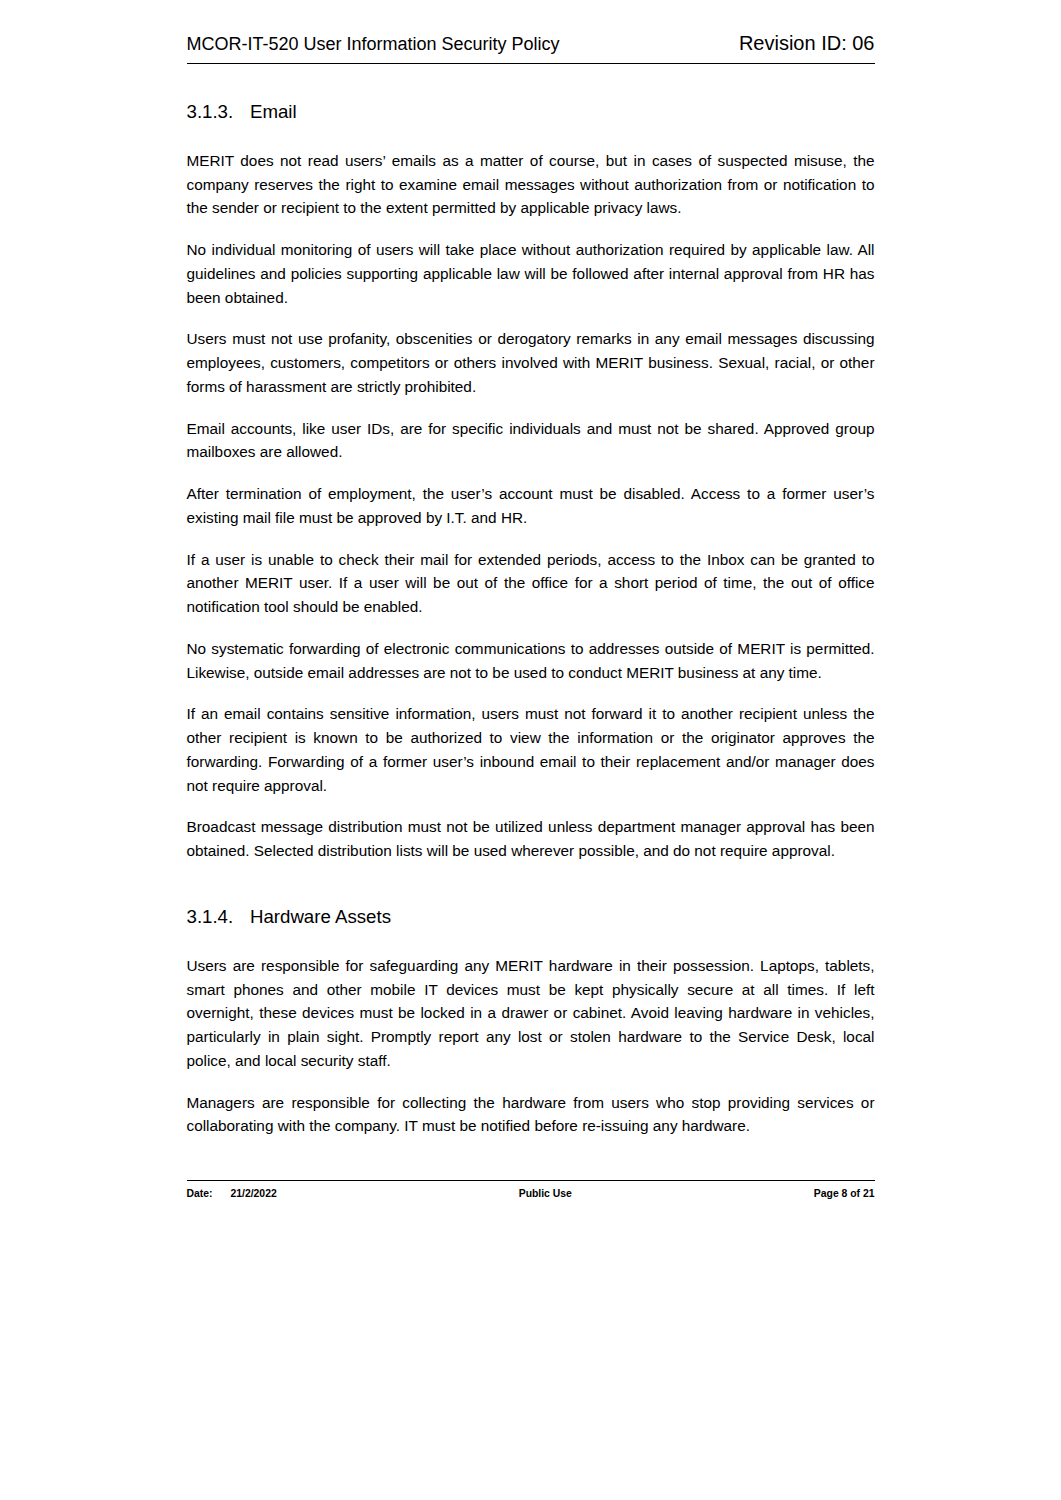MCOR-IT-520 User Information Security Policy
Revision ID: 06
3.1.3. Email
MERIT does not read users’ emails as a matter of course, but in cases of suspected misuse, the company reserves the right to examine email messages without authorization from or notification to the sender or recipient to the extent permitted by applicable privacy laws.
No individual monitoring of users will take place without authorization required by applicable law. All guidelines and policies supporting applicable law will be followed after internal approval from HR has been obtained.
Users must not use profanity, obscenities or derogatory remarks in any email messages discussing employees, customers, competitors or others involved with MERIT business. Sexual, racial, or other forms of harassment are strictly prohibited.
Email accounts, like user IDs, are for specific individuals and must not be shared. Approved group mailboxes are allowed.
After termination of employment, the user’s account must be disabled. Access to a former user’s existing mail file must be approved by I.T. and HR.
If a user is unable to check their mail for extended periods, access to the Inbox can be granted to another MERIT user. If a user will be out of the office for a short period of time, the out of office notification tool should be enabled.
No systematic forwarding of electronic communications to addresses outside of MERIT is permitted. Likewise, outside email addresses are not to be used to conduct MERIT business at any time.
If an email contains sensitive information, users must not forward it to another recipient unless the other recipient is known to be authorized to view the information or the originator approves the forwarding. Forwarding of a former user’s inbound email to their replacement and/or manager does not require approval.
Broadcast message distribution must not be utilized unless department manager approval has been obtained. Selected distribution lists will be used wherever possible, and do not require approval.
3.1.4. Hardware Assets
Users are responsible for safeguarding any MERIT hardware in their possession. Laptops, tablets, smart phones and other mobile IT devices must be kept physically secure at all times. If left overnight, these devices must be locked in a drawer or cabinet. Avoid leaving hardware in vehicles, particularly in plain sight. Promptly report any lost or stolen hardware to the Service Desk, local police, and local security staff.
Managers are responsible for collecting the hardware from users who stop providing services or collaborating with the company. IT must be notified before re-issuing any hardware.
Date: 21/2/2022
Public Use
Page 8 of 21